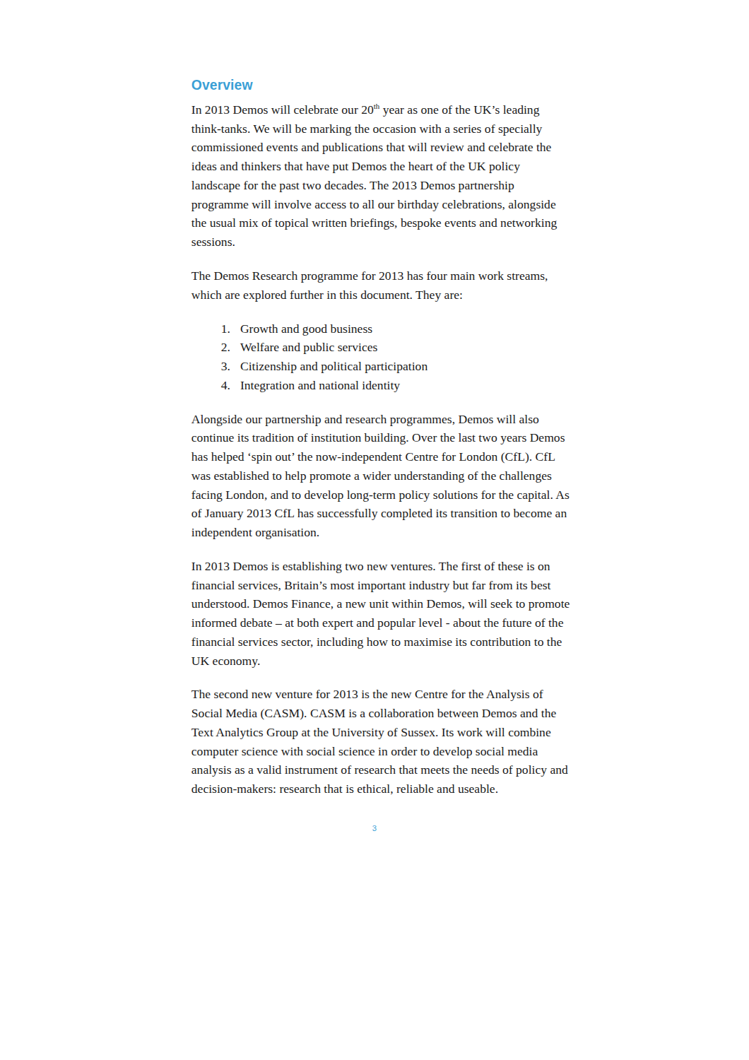Overview
In 2013 Demos will celebrate our 20th year as one of the UK’s leading think-tanks. We will be marking the occasion with a series of specially commissioned events and publications that will review and celebrate the ideas and thinkers that have put Demos the heart of the UK policy landscape for the past two decades. The 2013 Demos partnership programme will involve access to all our birthday celebrations, alongside the usual mix of topical written briefings, bespoke events and networking sessions.
The Demos Research programme for 2013 has four main work streams, which are explored further in this document. They are:
Growth and good business
Welfare and public services
Citizenship and political participation
Integration and national identity
Alongside our partnership and research programmes, Demos will also continue its tradition of institution building. Over the last two years Demos has helped ‘spin out’ the now-independent Centre for London (CfL). CfL was established to help promote a wider understanding of the challenges facing London, and to develop long-term policy solutions for the capital. As of January 2013 CfL has successfully completed its transition to become an independent organisation.
In 2013 Demos is establishing two new ventures. The first of these is on financial services, Britain’s most important industry but far from its best understood. Demos Finance, a new unit within Demos, will seek to promote informed debate – at both expert and popular level - about the future of the financial services sector, including how to maximise its contribution to the UK economy.
The second new venture for 2013 is the new Centre for the Analysis of Social Media (CASM). CASM is a collaboration between Demos and the Text Analytics Group at the University of Sussex. Its work will combine computer science with social science in order to develop social media analysis as a valid instrument of research that meets the needs of policy and decision-makers: research that is ethical, reliable and useable.
3